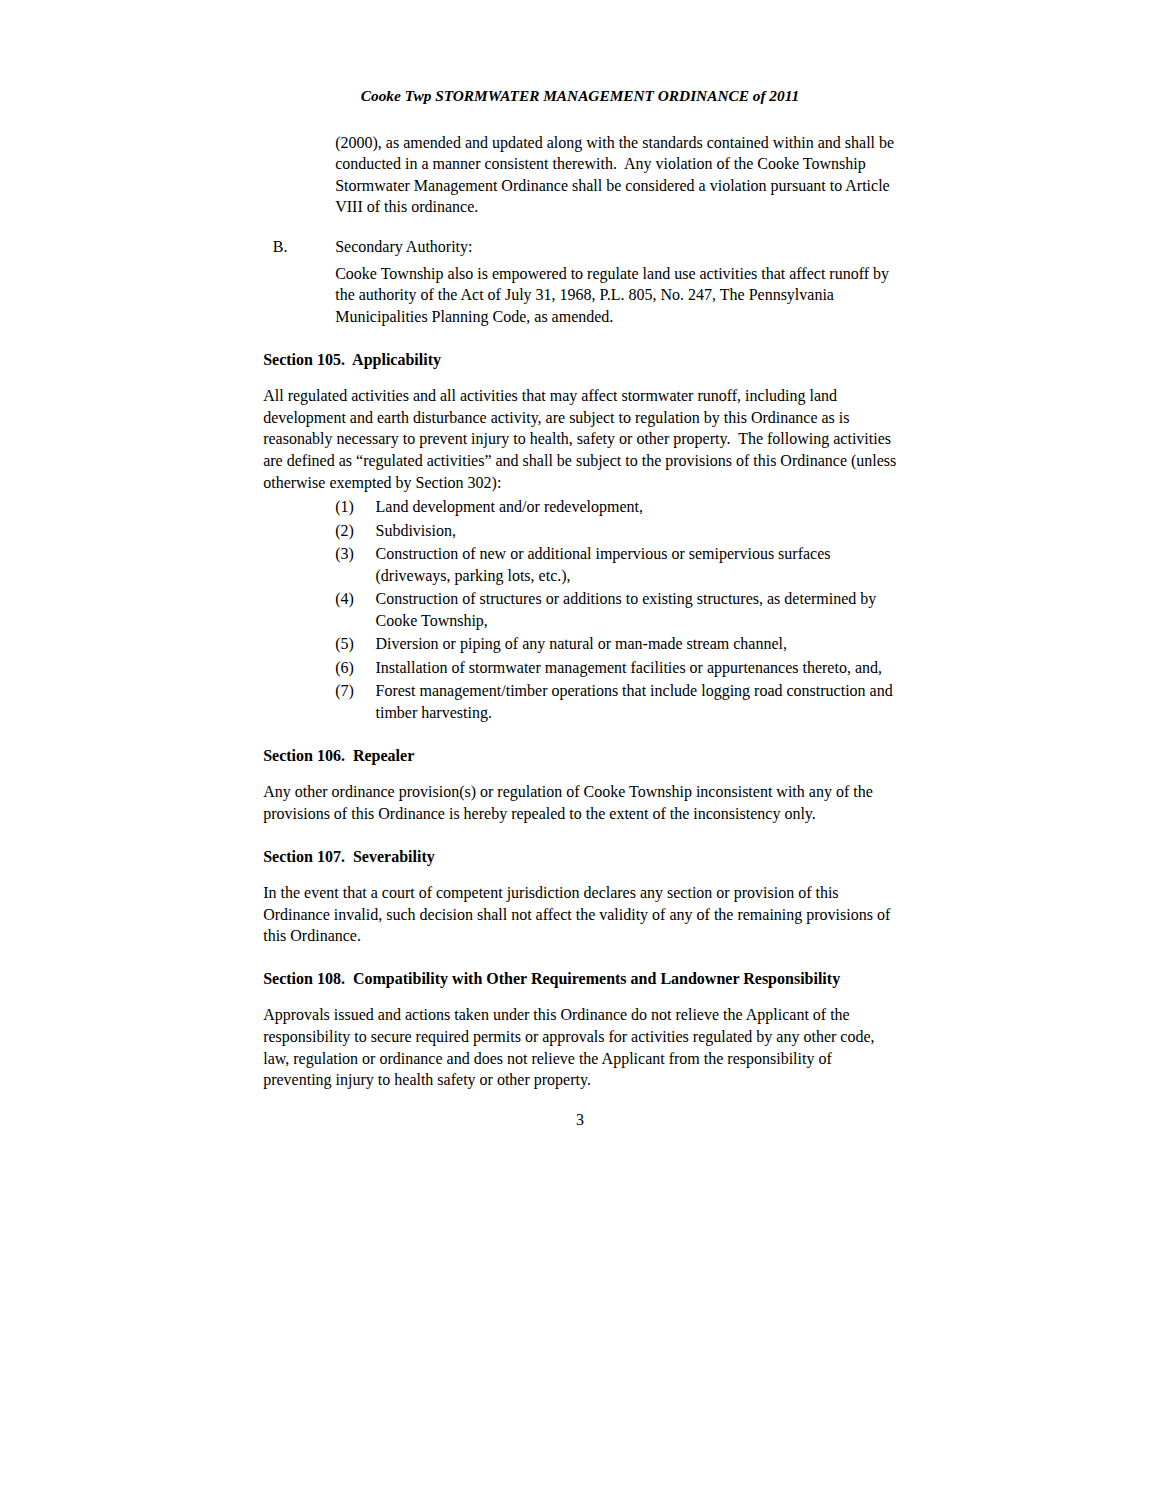Cooke Twp STORMWATER MANAGEMENT ORDINANCE of 2011
(2000), as amended and updated along with the standards contained within and shall be conducted in a manner consistent therewith. Any violation of the Cooke Township Stormwater Management Ordinance shall be considered a violation pursuant to Article VIII of this ordinance.
B.
Secondary Authority:
Cooke Township also is empowered to regulate land use activities that affect runoff by the authority of the Act of July 31, 1968, P.L. 805, No. 247, The Pennsylvania Municipalities Planning Code, as amended.
Section 105. Applicability
All regulated activities and all activities that may affect stormwater runoff, including land development and earth disturbance activity, are subject to regulation by this Ordinance as is reasonably necessary to prevent injury to health, safety or other property. The following activities are defined as “regulated activities” and shall be subject to the provisions of this Ordinance (unless otherwise exempted by Section 302):
(1) Land development and/or redevelopment,
(2) Subdivision,
(3) Construction of new or additional impervious or semipervious surfaces (driveways, parking lots, etc.),
(4) Construction of structures or additions to existing structures, as determined by Cooke Township,
(5) Diversion or piping of any natural or man-made stream channel,
(6) Installation of stormwater management facilities or appurtenances thereto, and,
(7) Forest management/timber operations that include logging road construction and timber harvesting.
Section 106. Repealer
Any other ordinance provision(s) or regulation of Cooke Township inconsistent with any of the provisions of this Ordinance is hereby repealed to the extent of the inconsistency only.
Section 107. Severability
In the event that a court of competent jurisdiction declares any section or provision of this Ordinance invalid, such decision shall not affect the validity of any of the remaining provisions of this Ordinance.
Section 108. Compatibility with Other Requirements and Landowner Responsibility
Approvals issued and actions taken under this Ordinance do not relieve the Applicant of the responsibility to secure required permits or approvals for activities regulated by any other code, law, regulation or ordinance and does not relieve the Applicant from the responsibility of preventing injury to health safety or other property.
3